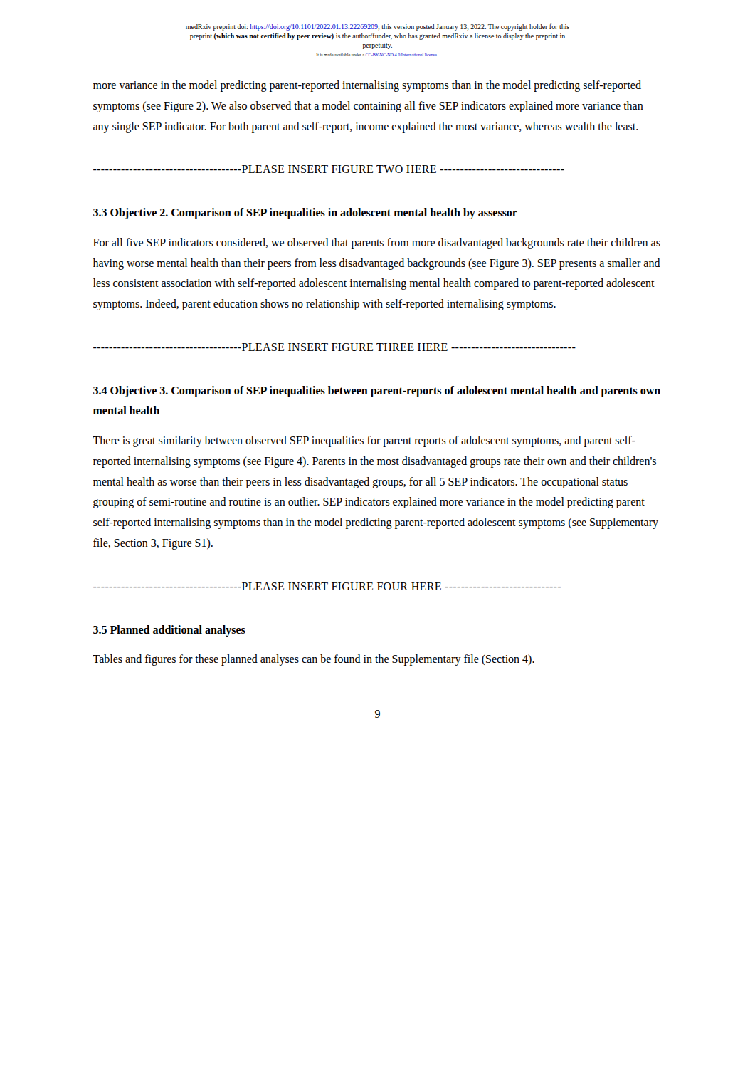medRxiv preprint doi: https://doi.org/10.1101/2022.01.13.22269209; this version posted January 13, 2022. The copyright holder for this
preprint (which was not certified by peer review) is the author/funder, who has granted medRxiv a license to display the preprint in
perpetuity.
It is made available under a CC-BY-NC-ND 4.0 International license .
more variance in the model predicting parent-reported internalising symptoms than in the model predicting self-reported symptoms (see Figure 2). We also observed that a model containing all five SEP indicators explained more variance than any single SEP indicator. For both parent and self-report, income explained the most variance, whereas wealth the least.
-------------------------------------PLEASE INSERT FIGURE TWO HERE -------------------------------
3.3 Objective 2. Comparison of SEP inequalities in adolescent mental health by assessor
For all five SEP indicators considered, we observed that parents from more disadvantaged backgrounds rate their children as having worse mental health than their peers from less disadvantaged backgrounds (see Figure 3). SEP presents a smaller and less consistent association with self-reported adolescent internalising mental health compared to parent-reported adolescent symptoms. Indeed, parent education shows no relationship with self-reported internalising symptoms.
-------------------------------------PLEASE INSERT FIGURE THREE HERE -------------------------------
3.4 Objective 3. Comparison of SEP inequalities between parent-reports of adolescent mental health and parents own mental health
There is great similarity between observed SEP inequalities for parent reports of adolescent symptoms, and parent self-reported internalising symptoms (see Figure 4). Parents in the most disadvantaged groups rate their own and their children's mental health as worse than their peers in less disadvantaged groups, for all 5 SEP indicators. The occupational status grouping of semi-routine and routine is an outlier. SEP indicators explained more variance in the model predicting parent self-reported internalising symptoms than in the model predicting parent-reported adolescent symptoms (see Supplementary file, Section 3, Figure S1).
-------------------------------------PLEASE INSERT FIGURE FOUR HERE -----------------------------
3.5 Planned additional analyses
Tables and figures for these planned analyses can be found in the Supplementary file (Section 4).
9